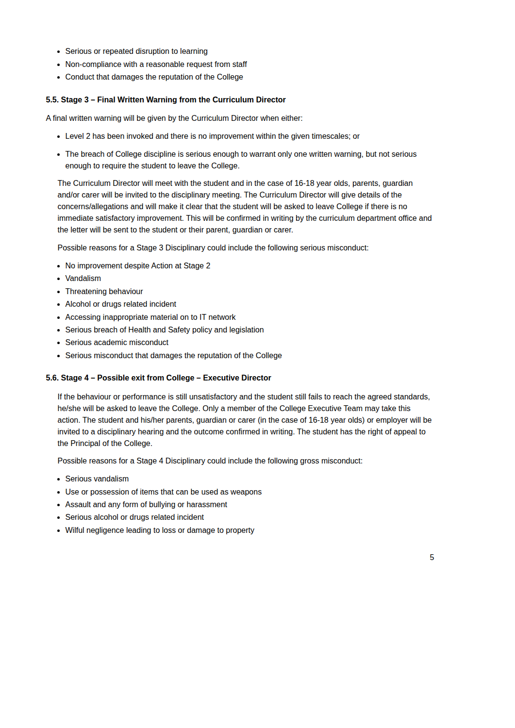Serious or repeated disruption to learning
Non-compliance with a reasonable request from staff
Conduct that damages the reputation of the College
5.5. Stage 3 – Final Written Warning from the Curriculum Director
A final written warning will be given by the Curriculum Director when either:
Level 2 has been invoked and there is no improvement within the given timescales; or
The breach of College discipline is serious enough to warrant only one written warning, but not serious enough to require the student to leave the College.
The Curriculum Director will meet with the student and in the case of 16-18 year olds, parents, guardian and/or carer will be invited to the disciplinary meeting. The Curriculum Director will give details of the concerns/allegations and will make it clear that the student will be asked to leave College if there is no immediate satisfactory improvement. This will be confirmed in writing by the curriculum department office and the letter will be sent to the student or their parent, guardian or carer.
Possible reasons for a Stage 3 Disciplinary could include the following serious misconduct:
No improvement despite Action at Stage 2
Vandalism
Threatening behaviour
Alcohol or drugs related incident
Accessing inappropriate material on to IT network
Serious breach of Health and Safety policy and legislation
Serious academic misconduct
Serious misconduct that damages the reputation of the College
5.6. Stage 4 – Possible exit from College – Executive Director
If the behaviour or performance is still unsatisfactory and the student still fails to reach the agreed standards, he/she will be asked to leave the College. Only a member of the College Executive Team may take this action. The student and his/her parents, guardian or carer (in the case of 16-18 year olds) or employer will be invited to a disciplinary hearing and the outcome confirmed in writing. The student has the right of appeal to the Principal of the College.
Possible reasons for a Stage 4 Disciplinary could include the following gross misconduct:
Serious vandalism
Use or possession of items that can be used as weapons
Assault and any form of bullying or harassment
Serious alcohol or drugs related incident
Wilful negligence leading to loss or damage to property
5